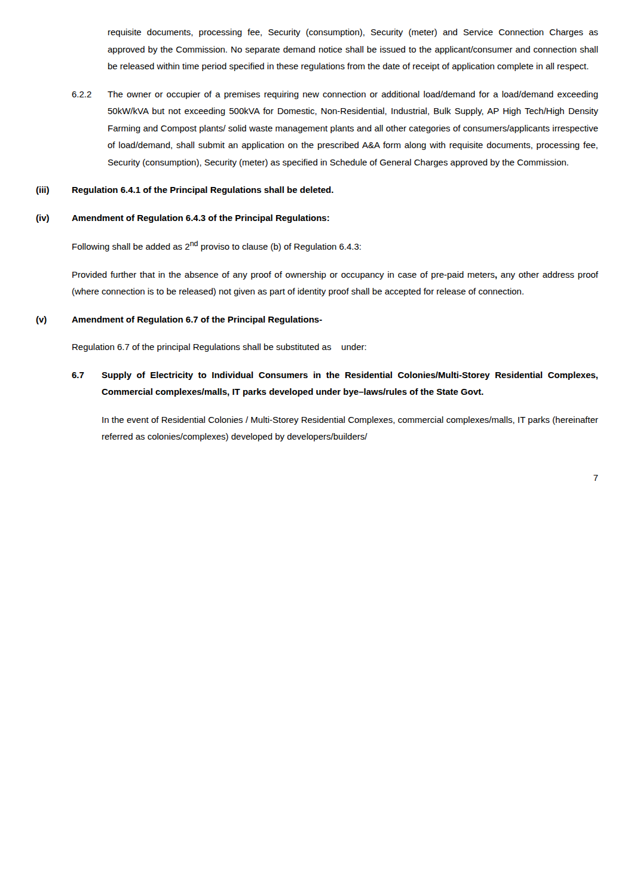requisite documents, processing fee, Security (consumption), Security (meter) and Service Connection Charges as approved by the Commission. No separate demand notice shall be issued to the applicant/consumer and connection shall be released within time period specified in these regulations from the date of receipt of application complete in all respect.
6.2.2 The owner or occupier of a premises requiring new connection or additional load/demand for a load/demand exceeding 50kW/kVA but not exceeding 500kVA for Domestic, Non-Residential, Industrial, Bulk Supply, AP High Tech/High Density Farming and Compost plants/ solid waste management plants and all other categories of consumers/applicants irrespective of load/demand, shall submit an application on the prescribed A&A form along with requisite documents, processing fee, Security (consumption), Security (meter) as specified in Schedule of General Charges approved by the Commission.
(iii) Regulation 6.4.1 of the Principal Regulations shall be deleted.
(iv) Amendment of Regulation 6.4.3 of the Principal Regulations:
Following shall be added as 2nd proviso to clause (b) of Regulation 6.4.3:
Provided further that in the absence of any proof of ownership or occupancy in case of pre-paid meters, any other address proof (where connection is to be released) not given as part of identity proof shall be accepted for release of connection.
(v) Amendment of Regulation 6.7 of the Principal Regulations-
Regulation 6.7 of the principal Regulations shall be substituted as under:
6.7 Supply of Electricity to Individual Consumers in the Residential Colonies/Multi-Storey Residential Complexes, Commercial complexes/malls, IT parks developed under bye–laws/rules of the State Govt.
In the event of Residential Colonies / Multi-Storey Residential Complexes, commercial complexes/malls, IT parks (hereinafter referred as colonies/complexes) developed by developers/builders/
7